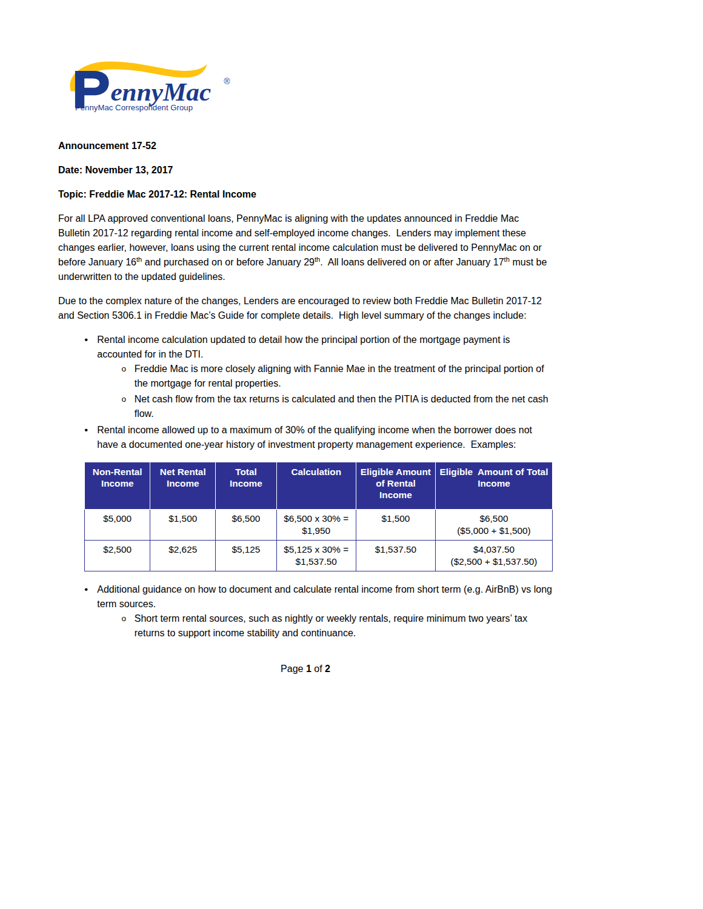ennyMac ® PennyMac Correspondent Group
Announcement 17-52
Date: November 13, 2017
Topic: Freddie Mac 2017-12: Rental Income
For all LPA approved conventional loans, PennyMac is aligning with the updates announced in Freddie Mac Bulletin 2017-12 regarding rental income and self-employed income changes. Lenders may implement these changes earlier, however, loans using the current rental income calculation must be delivered to PennyMac on or before January 16th and purchased on or before January 29th. All loans delivered on or after January 17th must be underwritten to the updated guidelines.
Due to the complex nature of the changes, Lenders are encouraged to review both Freddie Mac Bulletin 2017-12 and Section 5306.1 in Freddie Mac’s Guide for complete details. High level summary of the changes include:
Rental income calculation updated to detail how the principal portion of the mortgage payment is accounted for in the DTI.
Freddie Mac is more closely aligning with Fannie Mae in the treatment of the principal portion of the mortgage for rental properties.
Net cash flow from the tax returns is calculated and then the PITIA is deducted from the net cash flow.
Rental income allowed up to a maximum of 30% of the qualifying income when the borrower does not have a documented one-year history of investment property management experience. Examples:
| Non-Rental Income | Net Rental Income | Total Income | Calculation | Eligible Amount of Rental Income | Eligible Amount of Total Income |
| --- | --- | --- | --- | --- | --- |
| $5,000 | $1,500 | $6,500 | $6,500 x 30% = $1,950 | $1,500 | $6,500 ($5,000 + $1,500) |
| $2,500 | $2,625 | $5,125 | $5,125 x 30% = $1,537.50 | $1,537.50 | $4,037.50 ($2,500 + $1,537.50) |
Additional guidance on how to document and calculate rental income from short term (e.g. AirBnB) vs long term sources.
Short term rental sources, such as nightly or weekly rentals, require minimum two years’ tax returns to support income stability and continuance.
Page 1 of 2